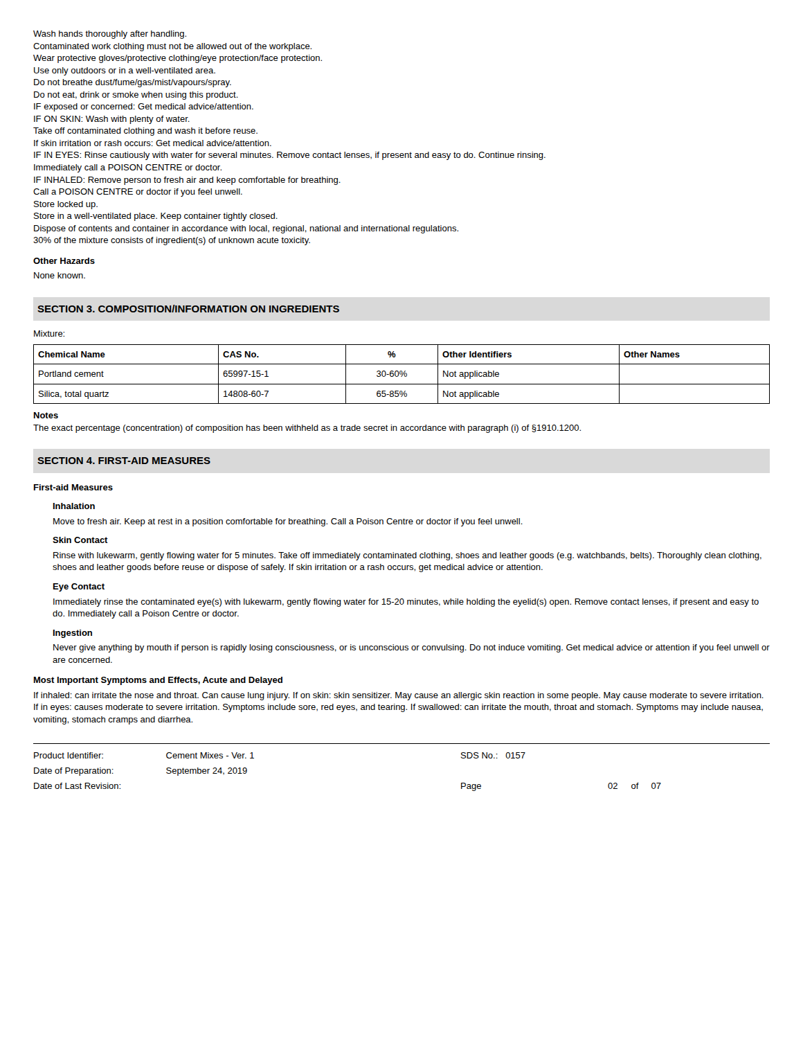Wash hands thoroughly after handling.
Contaminated work clothing must not be allowed out of the workplace.
Wear protective gloves/protective clothing/eye protection/face protection.
Use only outdoors or in a well-ventilated area.
Do not breathe dust/fume/gas/mist/vapours/spray.
Do not eat, drink or smoke when using this product.
IF exposed or concerned: Get medical advice/attention.
IF ON SKIN: Wash with plenty of water.
Take off contaminated clothing and wash it before reuse.
If skin irritation or rash occurs: Get medical advice/attention.
IF IN EYES: Rinse cautiously with water for several minutes. Remove contact lenses, if present and easy to do. Continue rinsing.
Immediately call a POISON CENTRE or doctor.
IF INHALED: Remove person to fresh air and keep comfortable for breathing.
Call a POISON CENTRE or doctor if you feel unwell.
Store locked up.
Store in a well-ventilated place. Keep container tightly closed.
Dispose of contents and container in accordance with local, regional, national and international regulations.
30% of the mixture consists of ingredient(s) of unknown acute toxicity.
Other Hazards
None known.
SECTION 3. COMPOSITION/INFORMATION ON INGREDIENTS
Mixture:
| Chemical Name | CAS No. | % | Other Identifiers | Other Names |
| --- | --- | --- | --- | --- |
| Portland cement | 65997-15-1 | 30-60% | Not applicable | |
| Silica, total quartz | 14808-60-7 | 65-85% | Not applicable | |
Notes
The exact percentage (concentration) of composition has been withheld as a trade secret in accordance with paragraph (i) of §1910.1200.
SECTION 4. FIRST-AID MEASURES
First-aid Measures
Inhalation
Move to fresh air. Keep at rest in a position comfortable for breathing. Call a Poison Centre or doctor if you feel unwell.
Skin Contact
Rinse with lukewarm, gently flowing water for 5 minutes. Take off immediately contaminated clothing, shoes and leather goods (e.g. watchbands, belts). Thoroughly clean clothing, shoes and leather goods before reuse or dispose of safely. If skin irritation or a rash occurs, get medical advice or attention.
Eye Contact
Immediately rinse the contaminated eye(s) with lukewarm, gently flowing water for 15-20 minutes, while holding the eyelid(s) open. Remove contact lenses, if present and easy to do. Immediately call a Poison Centre or doctor.
Ingestion
Never give anything by mouth if person is rapidly losing consciousness, or is unconscious or convulsing. Do not induce vomiting. Get medical advice or attention if you feel unwell or are concerned.
Most Important Symptoms and Effects, Acute and Delayed
If inhaled: can irritate the nose and throat. Can cause lung injury. If on skin: skin sensitizer. May cause an allergic skin reaction in some people. May cause moderate to severe irritation. If in eyes: causes moderate to severe irritation. Symptoms include sore, red eyes, and tearing. If swallowed: can irritate the mouth, throat and stomach. Symptoms may include nausea, vomiting, stomach cramps and diarrhea.
| Product Identifier: | Cement Mixes - Ver. 1 | SDS No.: 0157 | |
| Date of Preparation: | September 24, 2019 | | |
| Date of Last Revision: | | Page | 02 of 07 |